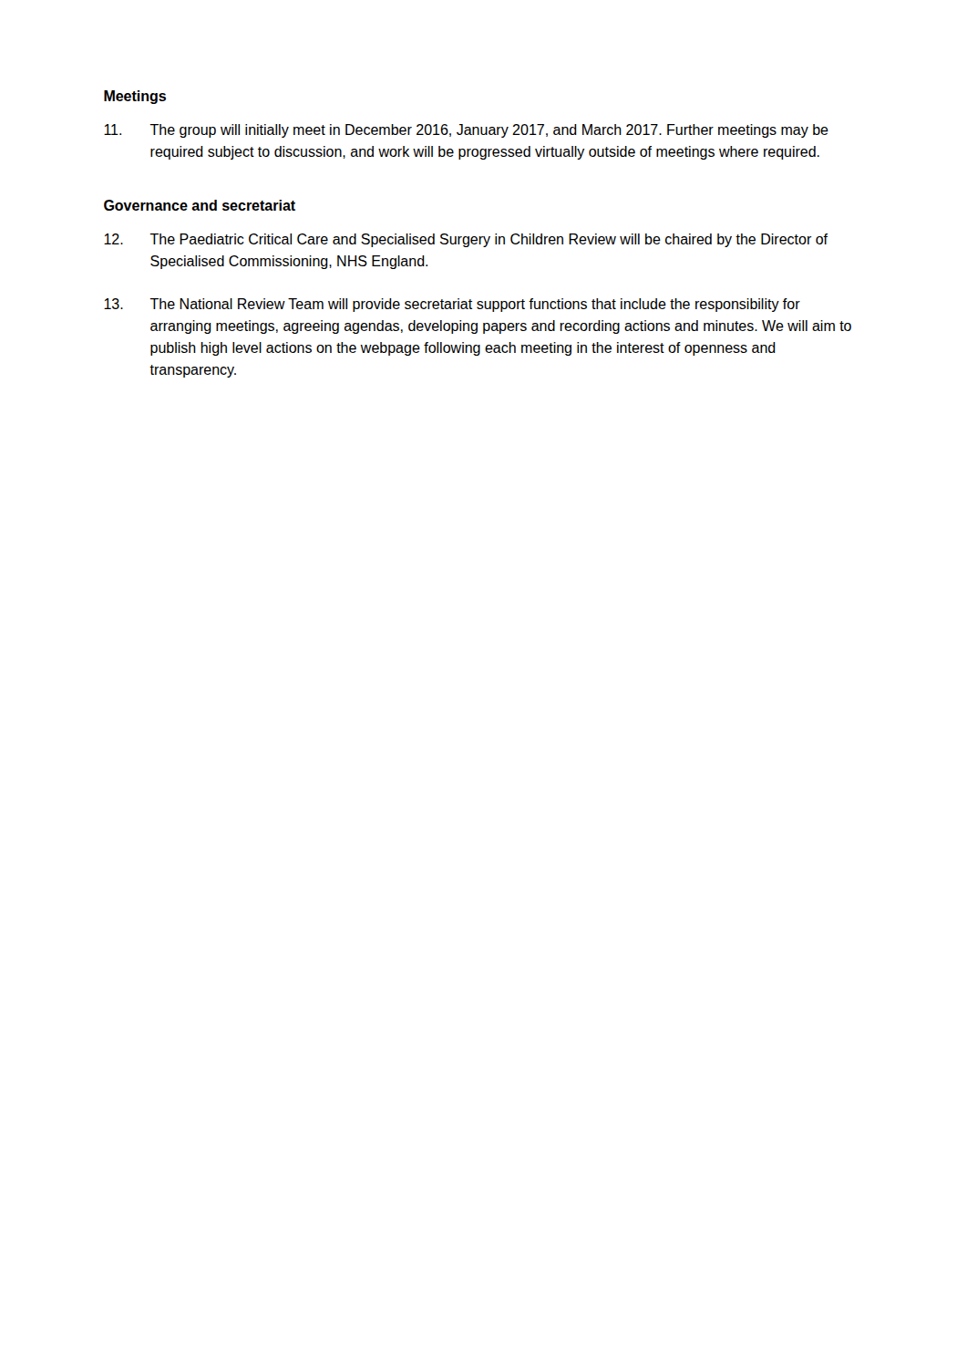Meetings
11. The group will initially meet in December 2016, January 2017, and March 2017. Further meetings may be required subject to discussion, and work will be progressed virtually outside of meetings where required.
Governance and secretariat
12. The Paediatric Critical Care and Specialised Surgery in Children Review will be chaired by the Director of Specialised Commissioning, NHS England.
13. The National Review Team will provide secretariat support functions that include the responsibility for arranging meetings, agreeing agendas, developing papers and recording actions and minutes. We will aim to publish high level actions on the webpage following each meeting in the interest of openness and transparency.